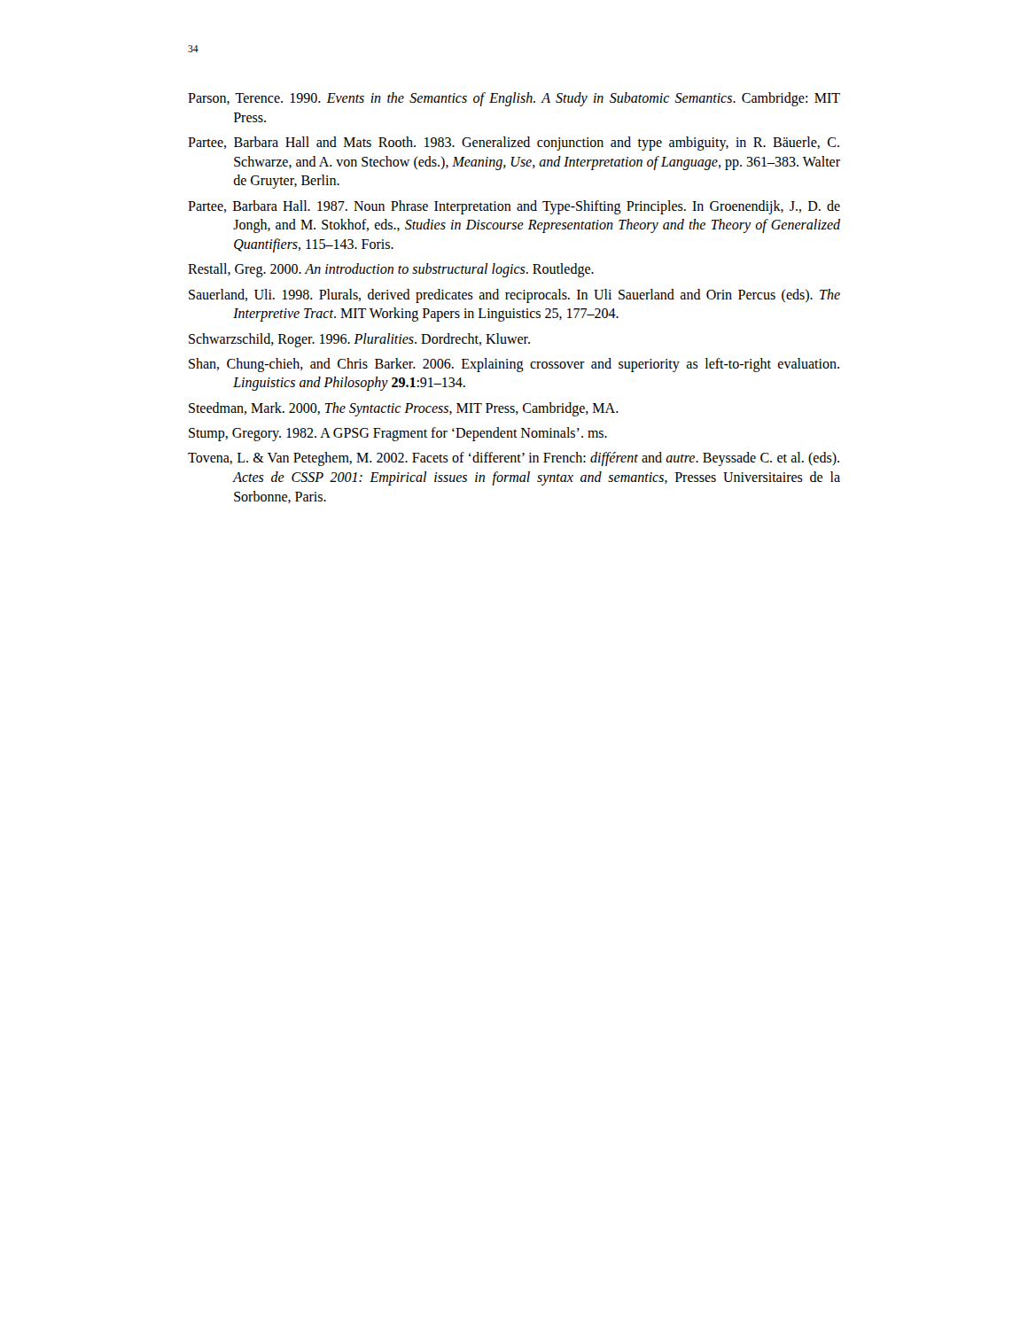34
Parson, Terence. 1990. Events in the Semantics of English. A Study in Subatomic Semantics. Cambridge: MIT Press.
Partee, Barbara Hall and Mats Rooth. 1983. Generalized conjunction and type ambiguity, in R. Bäuerle, C. Schwarze, and A. von Stechow (eds.), Meaning, Use, and Interpretation of Language, pp. 361–383. Walter de Gruyter, Berlin.
Partee, Barbara Hall. 1987. Noun Phrase Interpretation and Type-Shifting Principles. In Groenendijk, J., D. de Jongh, and M. Stokhof, eds., Studies in Discourse Representation Theory and the Theory of Generalized Quantifiers, 115–143. Foris.
Restall, Greg. 2000. An introduction to substructural logics. Routledge.
Sauerland, Uli. 1998. Plurals, derived predicates and reciprocals. In Uli Sauerland and Orin Percus (eds). The Interpretive Tract. MIT Working Papers in Linguistics 25, 177–204.
Schwarzschild, Roger. 1996. Pluralities. Dordrecht, Kluwer.
Shan, Chung-chieh, and Chris Barker. 2006. Explaining crossover and superiority as left-to-right evaluation. Linguistics and Philosophy 29.1:91–134.
Steedman, Mark. 2000, The Syntactic Process, MIT Press, Cambridge, MA.
Stump, Gregory. 1982. A GPSG Fragment for ‘Dependent Nominals’. ms.
Tovena, L. & Van Peteghem, M. 2002. Facets of ‘different’ in French: différent and autre. Beyssade C. et al. (eds). Actes de CSSP 2001: Empirical issues in formal syntax and semantics, Presses Universitaires de la Sorbonne, Paris.